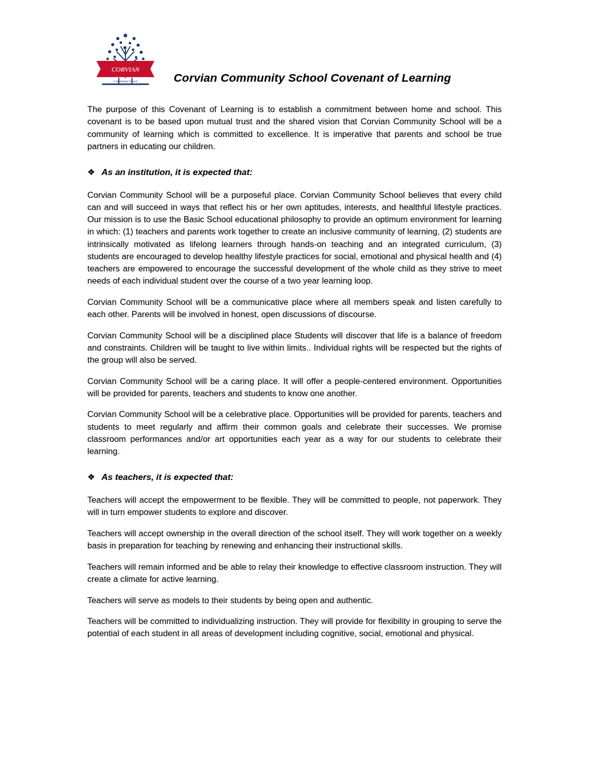Corvian Community School logo CORVIAN Community School
Corvian Community School Covenant of Learning
The purpose of this Covenant of Learning is to establish a commitment between home and school. This covenant is to be based upon mutual trust and the shared vision that Corvian Community School will be a community of learning which is committed to excellence. It is imperative that parents and school be true partners in educating our children.
As an institution, it is expected that:
Corvian Community School will be a purposeful place. Corvian Community School believes that every child can and will succeed in ways that reflect his or her own aptitudes, interests, and healthful lifestyle practices. Our mission is to use the Basic School educational philosophy to provide an optimum environment for learning in which: (1) teachers and parents work together to create an inclusive community of learning, (2) students are intrinsically motivated as lifelong learners through hands-on teaching and an integrated curriculum, (3) students are encouraged to develop healthy lifestyle practices for social, emotional and physical health and (4) teachers are empowered to encourage the successful development of the whole child as they strive to meet needs of each individual student over the course of a two year learning loop.
Corvian Community School will be a communicative place where all members speak and listen carefully to each other. Parents will be involved in honest, open discussions of discourse.
Corvian Community School will be a disciplined place Students will discover that life is a balance of freedom and constraints. Children will be taught to live within limits.. Individual rights will be respected but the rights of the group will also be served.
Corvian Community School will be a caring place. It will offer a people-centered environment. Opportunities will be provided for parents, teachers and students to know one another.
Corvian Community School will be a celebrative place. Opportunities will be provided for parents, teachers and students to meet regularly and affirm their common goals and celebrate their successes. We promise classroom performances and/or art opportunities each year as a way for our students to celebrate their learning.
As teachers, it is expected that:
Teachers will accept the empowerment to be flexible. They will be committed to people, not paperwork. They will in turn empower students to explore and discover.
Teachers will accept ownership in the overall direction of the school itself. They will work together on a weekly basis in preparation for teaching by renewing and enhancing their instructional skills.
Teachers will remain informed and be able to relay their knowledge to effective classroom instruction. They will create a climate for active learning.
Teachers will serve as models to their students by being open and authentic.
Teachers will be committed to individualizing instruction. They will provide for flexibility in grouping to serve the potential of each student in all areas of development including cognitive, social, emotional and physical.